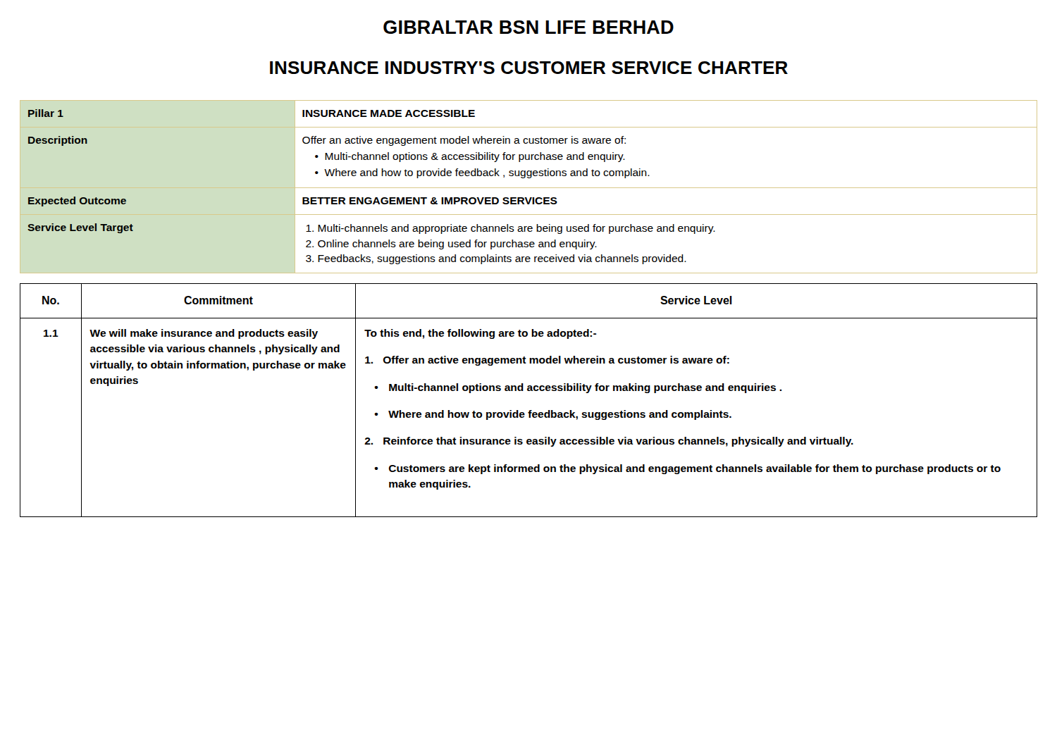GIBRALTAR BSN LIFE BERHAD
INSURANCE INDUSTRY'S CUSTOMER SERVICE CHARTER
| Pillar 1 | INSURANCE MADE ACCESSIBLE |
| Description | Offer an active engagement model wherein a customer is aware of: Multi-channel options & accessibility for purchase and enquiry. Where and how to provide feedback , suggestions and to complain. |
| Expected Outcome | BETTER ENGAGEMENT & IMPROVED SERVICES |
| Service Level Target | Multi-channels and appropriate channels are being used for purchase and enquiry. Online channels are being used for purchase and enquiry. Feedbacks, suggestions and complaints are received via channels provided. |
| No. | Commitment | Service Level |
| --- | --- | --- |
| 1.1 | We will make insurance and products easily accessible via various channels , physically and virtually, to obtain information, purchase or make enquiries | To this end, the following are to be adopted:- 1. Offer an active engagement model wherein a customer is aware of: • Multi-channel options and accessibility for making purchase and enquiries . • Where and how to provide feedback, suggestions and complaints. 2. Reinforce that insurance is easily accessible via various channels, physically and virtually. • Customers are kept informed on the physical and engagement channels available for them to purchase products or to make enquiries. |